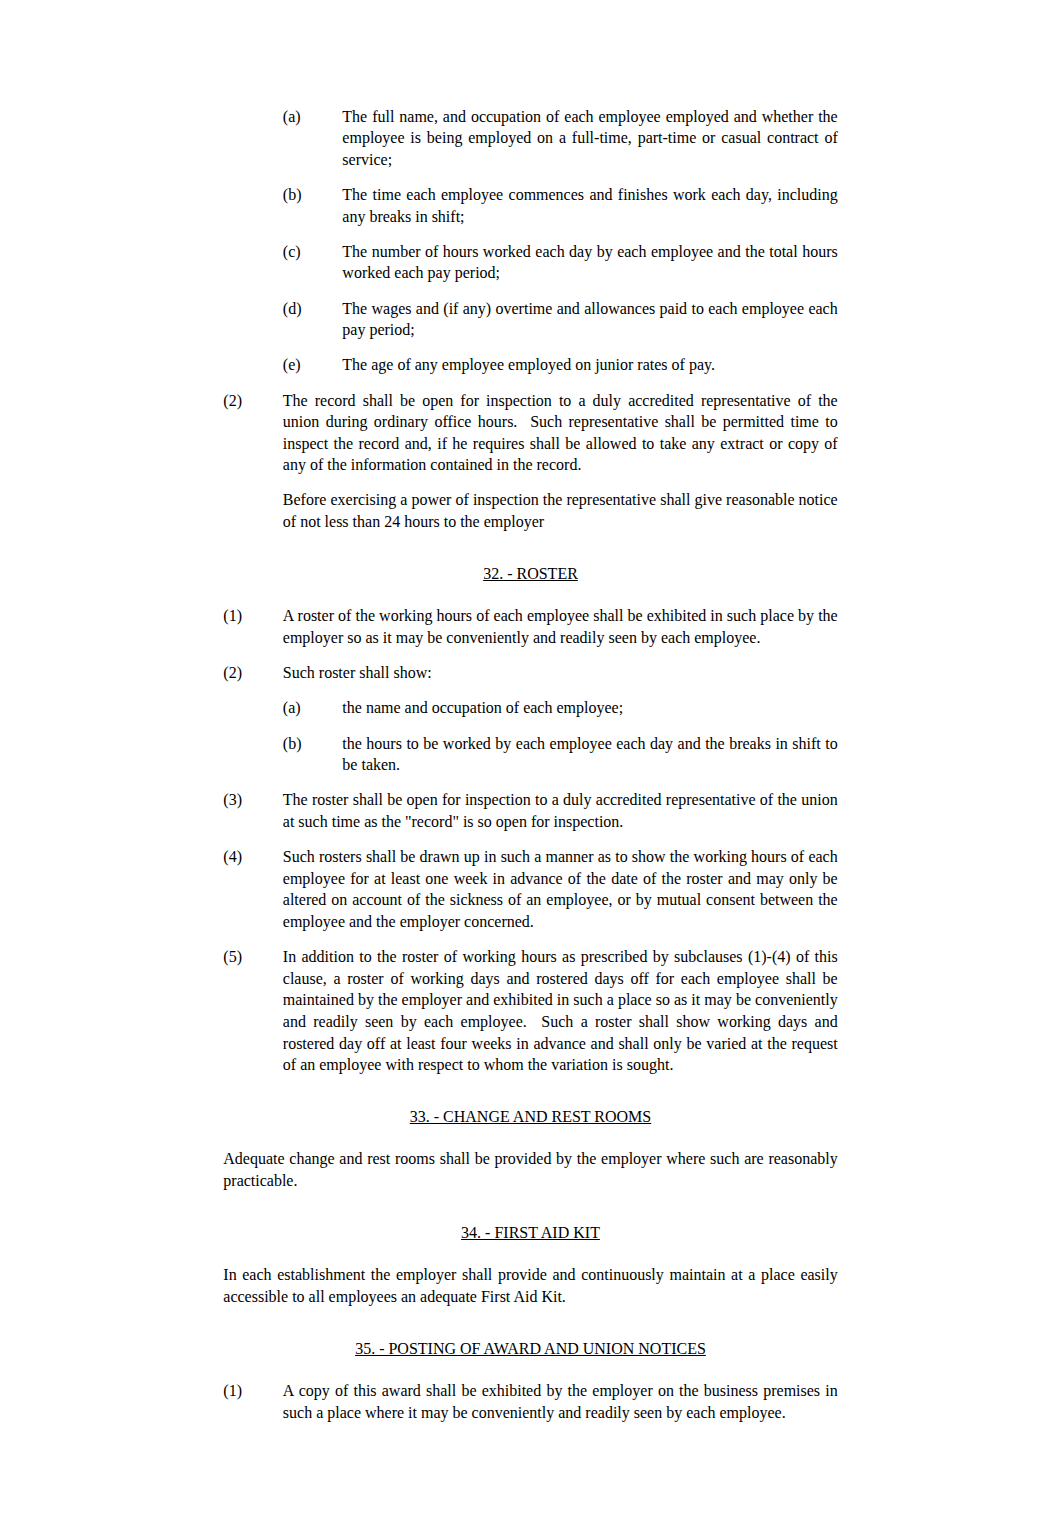(a)
The full name, and occupation of each employee employed and whether the employee is being employed on a full-time, part-time or casual contract of service;
(b)
The time each employee commences and finishes work each day, including any breaks in shift;
(c)
The number of hours worked each day by each employee and the total hours worked each pay period;
(d)
The wages and (if any) overtime and allowances paid to each employee each pay period;
(e)
The age of any employee employed on junior rates of pay.
(2)
The record shall be open for inspection to a duly accredited representative of the union during ordinary office hours. Such representative shall be permitted time to inspect the record and, if he requires shall be allowed to take any extract or copy of any of the information contained in the record.
Before exercising a power of inspection the representative shall give reasonable notice of not less than 24 hours to the employer
32. - ROSTER
(1)
A roster of the working hours of each employee shall be exhibited in such place by the employer so as it may be conveniently and readily seen by each employee.
(2)
Such roster shall show:
(a)
the name and occupation of each employee;
(b)
the hours to be worked by each employee each day and the breaks in shift to be taken.
(3)
The roster shall be open for inspection to a duly accredited representative of the union at such time as the "record" is so open for inspection.
(4)
Such rosters shall be drawn up in such a manner as to show the working hours of each employee for at least one week in advance of the date of the roster and may only be altered on account of the sickness of an employee, or by mutual consent between the employee and the employer concerned.
(5)
In addition to the roster of working hours as prescribed by subclauses (1)-(4) of this clause, a roster of working days and rostered days off for each employee shall be maintained by the employer and exhibited in such a place so as it may be conveniently and readily seen by each employee. Such a roster shall show working days and rostered day off at least four weeks in advance and shall only be varied at the request of an employee with respect to whom the variation is sought.
33. - CHANGE AND REST ROOMS
Adequate change and rest rooms shall be provided by the employer where such are reasonably practicable.
34. - FIRST AID KIT
In each establishment the employer shall provide and continuously maintain at a place easily accessible to all employees an adequate First Aid Kit.
35. - POSTING OF AWARD AND UNION NOTICES
(1)
A copy of this award shall be exhibited by the employer on the business premises in such a place where it may be conveniently and readily seen by each employee.